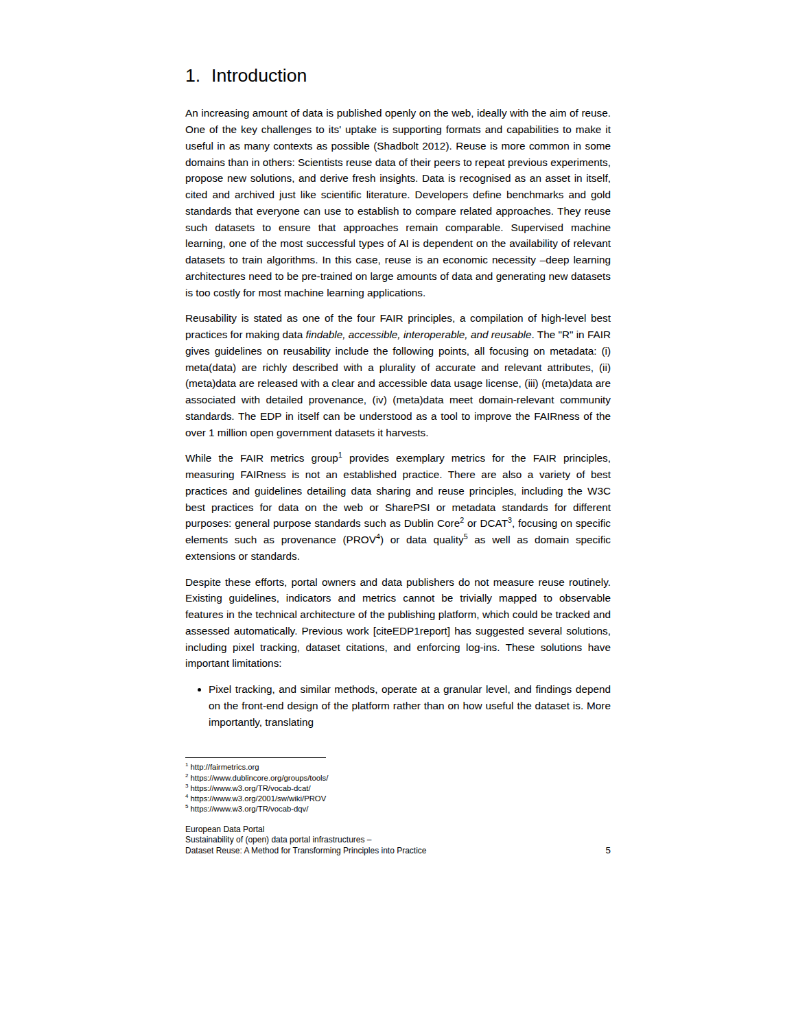1. Introduction
An increasing amount of data is published openly on the web, ideally with the aim of reuse. One of the key challenges to its' uptake is supporting formats and capabilities to make it useful in as many contexts as possible (Shadbolt 2012). Reuse is more common in some domains than in others: Scientists reuse data of their peers to repeat previous experiments, propose new solutions, and derive fresh insights. Data is recognised as an asset in itself, cited and archived just like scientific literature. Developers define benchmarks and gold standards that everyone can use to establish to compare related approaches. They reuse such datasets to ensure that approaches remain comparable. Supervised machine learning, one of the most successful types of AI is dependent on the availability of relevant datasets to train algorithms. In this case, reuse is an economic necessity –deep learning architectures need to be pre-trained on large amounts of data and generating new datasets is too costly for most machine learning applications.
Reusability is stated as one of the four FAIR principles, a compilation of high-level best practices for making data findable, accessible, interoperable, and reusable. The "R" in FAIR gives guidelines on reusability include the following points, all focusing on metadata: (i) meta(data) are richly described with a plurality of accurate and relevant attributes, (ii) (meta)data are released with a clear and accessible data usage license, (iii) (meta)data are associated with detailed provenance, (iv) (meta)data meet domain-relevant community standards. The EDP in itself can be understood as a tool to improve the FAIRness of the over 1 million open government datasets it harvests.
While the FAIR metrics group1 provides exemplary metrics for the FAIR principles, measuring FAIRness is not an established practice. There are also a variety of best practices and guidelines detailing data sharing and reuse principles, including the W3C best practices for data on the web or SharePSI or metadata standards for different purposes: general purpose standards such as Dublin Core2 or DCAT3, focusing on specific elements such as provenance (PROV4) or data quality5 as well as domain specific extensions or standards.
Despite these efforts, portal owners and data publishers do not measure reuse routinely. Existing guidelines, indicators and metrics cannot be trivially mapped to observable features in the technical architecture of the publishing platform, which could be tracked and assessed automatically. Previous work [citeEDP1report] has suggested several solutions, including pixel tracking, dataset citations, and enforcing log-ins. These solutions have important limitations:
Pixel tracking, and similar methods, operate at a granular level, and findings depend on the front-end design of the platform rather than on how useful the dataset is. More importantly, translating
1 http://fairmetrics.org
2 https://www.dublincore.org/groups/tools/
3 https://www.w3.org/TR/vocab-dcat/
4 https://www.w3.org/2001/sw/wiki/PROV
5 https://www.w3.org/TR/vocab-dqv/
European Data Portal
Sustainability of (open) data portal infrastructures –
Dataset Reuse: A Method for Transforming Principles into Practice
5